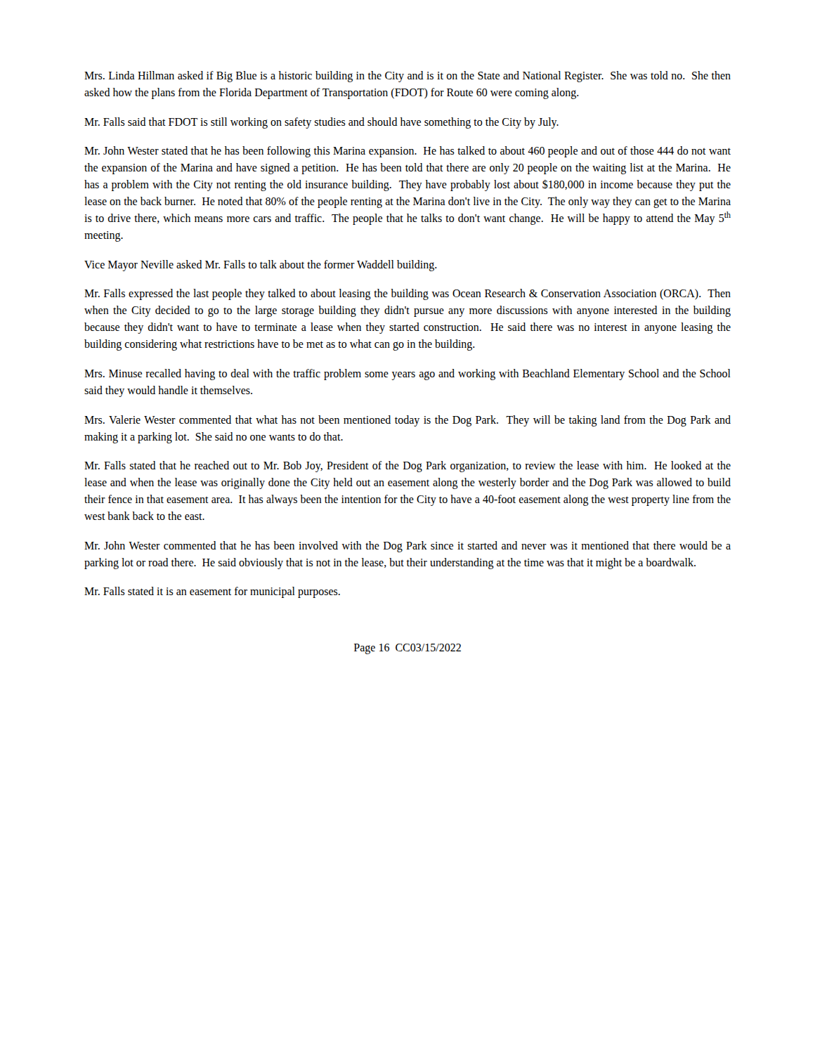Mrs. Linda Hillman asked if Big Blue is a historic building in the City and is it on the State and National Register. She was told no. She then asked how the plans from the Florida Department of Transportation (FDOT) for Route 60 were coming along.
Mr. Falls said that FDOT is still working on safety studies and should have something to the City by July.
Mr. John Wester stated that he has been following this Marina expansion. He has talked to about 460 people and out of those 444 do not want the expansion of the Marina and have signed a petition. He has been told that there are only 20 people on the waiting list at the Marina. He has a problem with the City not renting the old insurance building. They have probably lost about $180,000 in income because they put the lease on the back burner. He noted that 80% of the people renting at the Marina don't live in the City. The only way they can get to the Marina is to drive there, which means more cars and traffic. The people that he talks to don't want change. He will be happy to attend the May 5th meeting.
Vice Mayor Neville asked Mr. Falls to talk about the former Waddell building.
Mr. Falls expressed the last people they talked to about leasing the building was Ocean Research & Conservation Association (ORCA). Then when the City decided to go to the large storage building they didn't pursue any more discussions with anyone interested in the building because they didn't want to have to terminate a lease when they started construction. He said there was no interest in anyone leasing the building considering what restrictions have to be met as to what can go in the building.
Mrs. Minuse recalled having to deal with the traffic problem some years ago and working with Beachland Elementary School and the School said they would handle it themselves.
Mrs. Valerie Wester commented that what has not been mentioned today is the Dog Park. They will be taking land from the Dog Park and making it a parking lot. She said no one wants to do that.
Mr. Falls stated that he reached out to Mr. Bob Joy, President of the Dog Park organization, to review the lease with him. He looked at the lease and when the lease was originally done the City held out an easement along the westerly border and the Dog Park was allowed to build their fence in that easement area. It has always been the intention for the City to have a 40-foot easement along the west property line from the west bank back to the east.
Mr. John Wester commented that he has been involved with the Dog Park since it started and never was it mentioned that there would be a parking lot or road there. He said obviously that is not in the lease, but their understanding at the time was that it might be a boardwalk.
Mr. Falls stated it is an easement for municipal purposes.
Page 16 CC03/15/2022